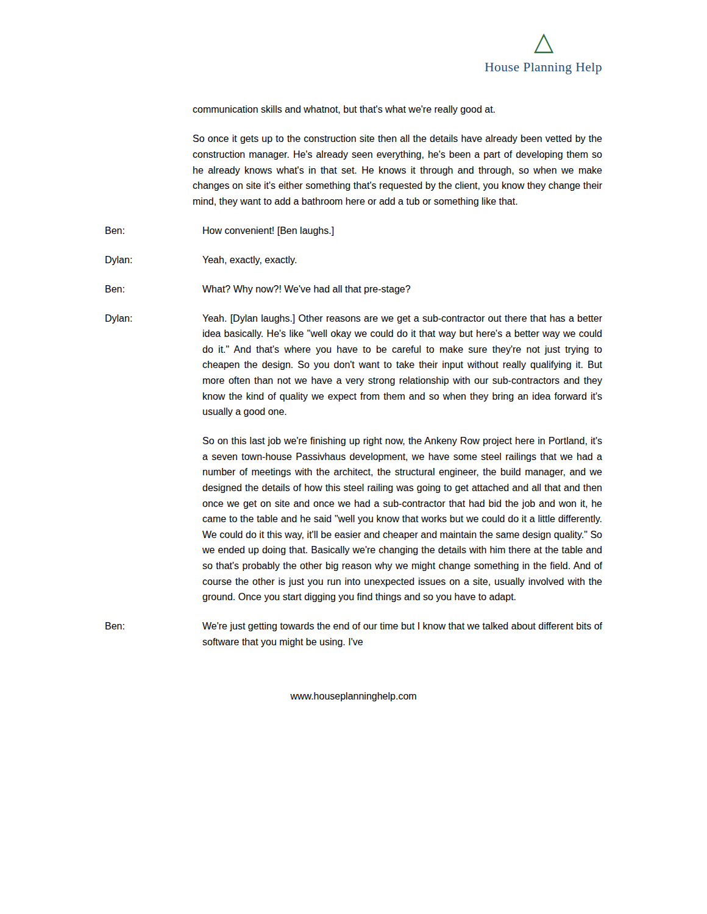△
House Planning Help
communication skills and whatnot, but that's what we're really good at.
So once it gets up to the construction site then all the details have already been vetted by the construction manager. He's already seen everything, he's been a part of developing them so he already knows what's in that set. He knows it through and through, so when we make changes on site it's either something that's requested by the client, you know they change their mind, they want to add a bathroom here or add a tub or something like that.
Ben:
How convenient! [Ben laughs.]
Dylan:
Yeah, exactly, exactly.
Ben:
What? Why now?! We've had all that pre-stage?
Dylan:
Yeah. [Dylan laughs.] Other reasons are we get a sub-contractor out there that has a better idea basically. He's like "well okay we could do it that way but here's a better way we could do it." And that's where you have to be careful to make sure they're not just trying to cheapen the design. So you don't want to take their input without really qualifying it. But more often than not we have a very strong relationship with our sub-contractors and they know the kind of quality we expect from them and so when they bring an idea forward it's usually a good one.
So on this last job we're finishing up right now, the Ankeny Row project here in Portland, it's a seven town-house Passivhaus development, we have some steel railings that we had a number of meetings with the architect, the structural engineer, the build manager, and we designed the details of how this steel railing was going to get attached and all that and then once we get on site and once we had a sub-contractor that had bid the job and won it, he came to the table and he said "well you know that works but we could do it a little differently. We could do it this way, it'll be easier and cheaper and maintain the same design quality." So we ended up doing that. Basically we're changing the details with him there at the table and so that's probably the other big reason why we might change something in the field. And of course the other is just you run into unexpected issues on a site, usually involved with the ground. Once you start digging you find things and so you have to adapt.
Ben:
We're just getting towards the end of our time but I know that we talked about different bits of software that you might be using. I've
www.houseplanninghelp.com